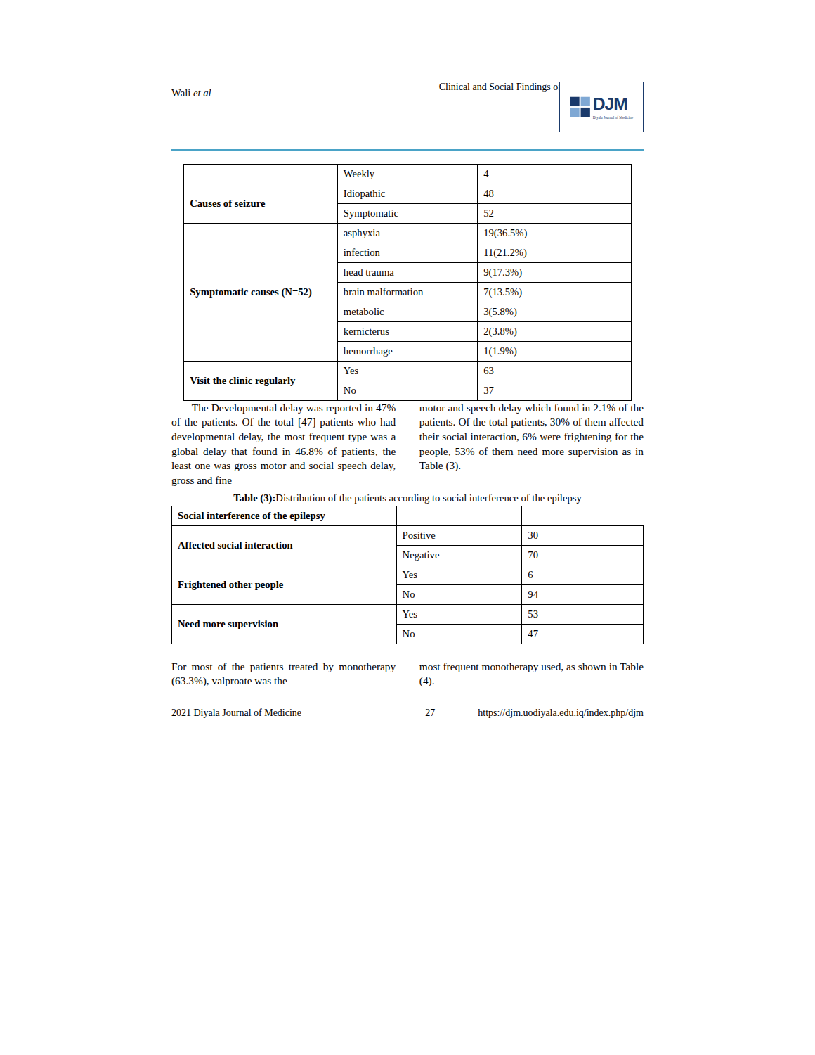Wali et al
DJM
Diyala Journal of Medicine
Clinical and Social Findings of Childhood Epilepsy
| | Weekly | 4 |
| Causes of seizure | Idiopathic | 48 |
| Symptomatic | 52 |
| Symptomatic causes (N=52) | asphyxia | 19(36.5%) |
| infection | 11(21.2%) |
| head trauma | 9(17.3%) |
| brain malformation | 7(13.5%) |
| metabolic | 3(5.8%) |
| kernicterus | 2(3.8%) |
| hemorrhage | 1(1.9%) |
| Visit the clinic regularly | Yes | 63 |
| No | 37 |
The Developmental delay was reported in 47% of the patients. Of the total [47] patients who had developmental delay, the most frequent type was a global delay that found in 46.8% of patients, the least one was gross motor and social speech delay, gross and fine
motor and speech delay which found in 2.1% of the patients. Of the total patients, 30% of them affected their social interaction, 6% were frightening for the people, 53% of them need more supervision as in Table (3).
Table (3): Distribution of the patients according to social interference of the epilepsy
| Social interference of the epilepsy | |
| Affected social interaction | Positive | 30 |
| Negative | 70 |
| Frightened other people | Yes | 6 |
| No | 94 |
| Need more supervision | Yes | 53 |
| No | 47 |
For most of the patients treated by monotherapy (63.3%), valproate was the
most frequent monotherapy used, as shown in Table (4).
2021 Diyala Journal of Medicine
27
https://djm.uodiyala.edu.iq/index.php/djm